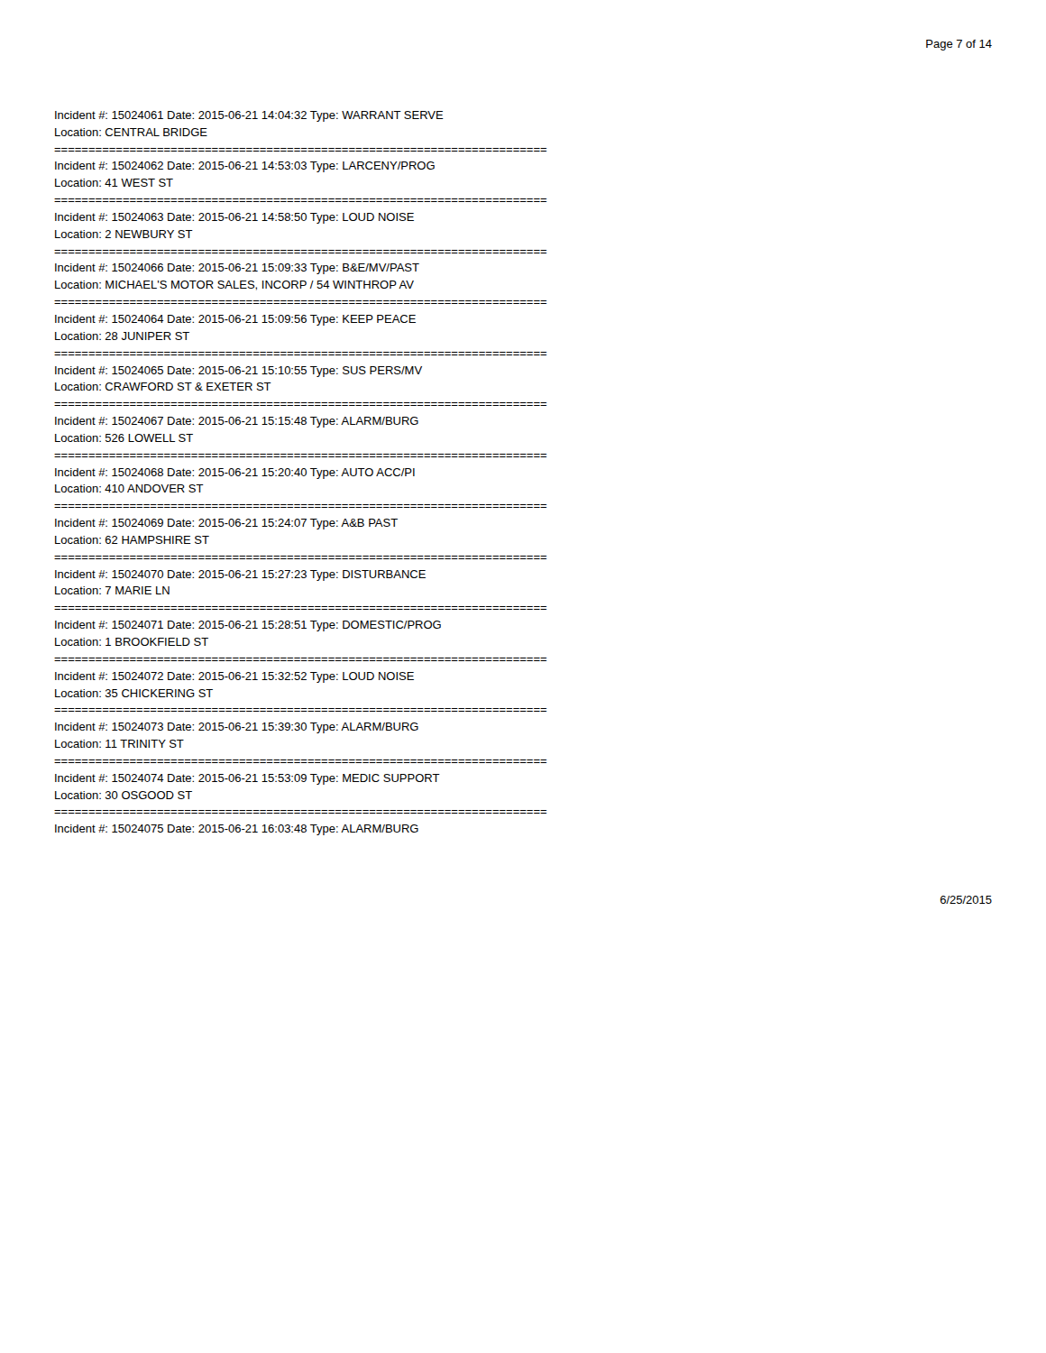Page 7 of 14
Incident #: 15024061 Date: 2015-06-21 14:04:32 Type: WARRANT SERVE
Location: CENTRAL BRIDGE
========================================================================
Incident #: 15024062 Date: 2015-06-21 14:53:03 Type: LARCENY/PROG
Location: 41 WEST ST
========================================================================
Incident #: 15024063 Date: 2015-06-21 14:58:50 Type: LOUD NOISE
Location: 2 NEWBURY ST
========================================================================
Incident #: 15024066 Date: 2015-06-21 15:09:33 Type: B&E/MV/PAST
Location: MICHAEL'S MOTOR SALES, INCORP / 54 WINTHROP AV
========================================================================
Incident #: 15024064 Date: 2015-06-21 15:09:56 Type: KEEP PEACE
Location: 28 JUNIPER ST
========================================================================
Incident #: 15024065 Date: 2015-06-21 15:10:55 Type: SUS PERS/MV
Location: CRAWFORD ST & EXETER ST
========================================================================
Incident #: 15024067 Date: 2015-06-21 15:15:48 Type: ALARM/BURG
Location: 526 LOWELL ST
========================================================================
Incident #: 15024068 Date: 2015-06-21 15:20:40 Type: AUTO ACC/PI
Location: 410 ANDOVER ST
========================================================================
Incident #: 15024069 Date: 2015-06-21 15:24:07 Type: A&B PAST
Location: 62 HAMPSHIRE ST
========================================================================
Incident #: 15024070 Date: 2015-06-21 15:27:23 Type: DISTURBANCE
Location: 7 MARIE LN
========================================================================
Incident #: 15024071 Date: 2015-06-21 15:28:51 Type: DOMESTIC/PROG
Location: 1 BROOKFIELD ST
========================================================================
Incident #: 15024072 Date: 2015-06-21 15:32:52 Type: LOUD NOISE
Location: 35 CHICKERING ST
========================================================================
Incident #: 15024073 Date: 2015-06-21 15:39:30 Type: ALARM/BURG
Location: 11 TRINITY ST
========================================================================
Incident #: 15024074 Date: 2015-06-21 15:53:09 Type: MEDIC SUPPORT
Location: 30 OSGOOD ST
========================================================================
Incident #: 15024075 Date: 2015-06-21 16:03:48 Type: ALARM/BURG
6/25/2015